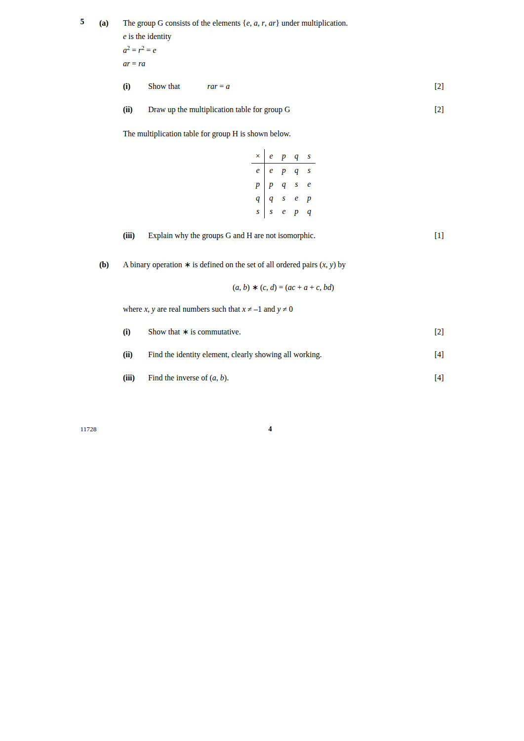5
(a)
The group G consists of the elements {e, a, r, ar} under multiplication.
e is the identity
a2 = r2 = e
ar = ra
(i)
Show that rar = a
[2]
(ii)
Draw up the multiplication table for group G
[2]
The multiplication table for group H is shown below.
| × | e | p | q | s |
| e | e | p | q | s |
| p | p | q | s | e |
| q | q | s | e | p |
| s | s | e | p | q |
(iii)
Explain why the groups G and H are not isomorphic.
[1]
(b)
A binary operation ∗ is defined on the set of all ordered pairs (x, y) by
(a, b) ∗ (c, d) = (ac + a + c, bd)
where x, y are real numbers such that x ≠ –1 and y ≠ 0
(i)
Show that ∗ is commutative.
[2]
(ii)
Find the identity element, clearly showing all working.
[4]
(iii)
Find the inverse of (a, b).
[4]
11728
4